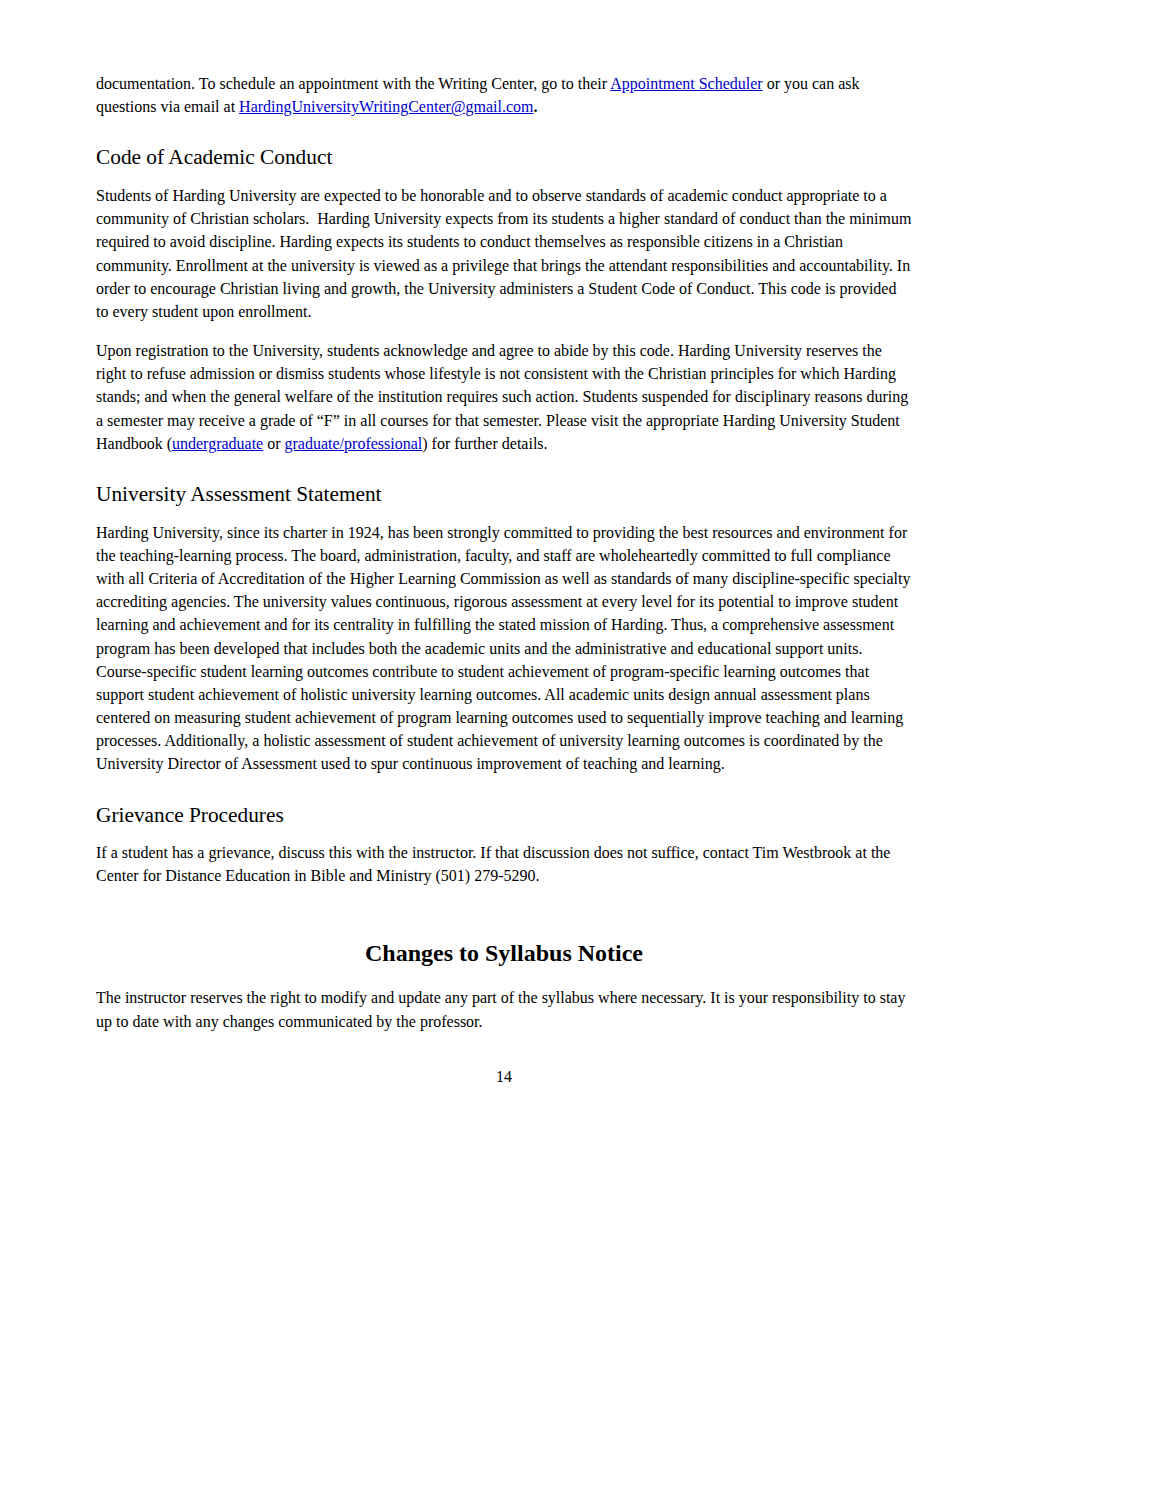documentation. To schedule an appointment with the Writing Center, go to their Appointment Scheduler or you can ask questions via email at HardingUniversityWritingCenter@gmail.com.
Code of Academic Conduct
Students of Harding University are expected to be honorable and to observe standards of academic conduct appropriate to a community of Christian scholars. Harding University expects from its students a higher standard of conduct than the minimum required to avoid discipline. Harding expects its students to conduct themselves as responsible citizens in a Christian community. Enrollment at the university is viewed as a privilege that brings the attendant responsibilities and accountability. In order to encourage Christian living and growth, the University administers a Student Code of Conduct. This code is provided to every student upon enrollment.
Upon registration to the University, students acknowledge and agree to abide by this code. Harding University reserves the right to refuse admission or dismiss students whose lifestyle is not consistent with the Christian principles for which Harding stands; and when the general welfare of the institution requires such action. Students suspended for disciplinary reasons during a semester may receive a grade of “F” in all courses for that semester. Please visit the appropriate Harding University Student Handbook (undergraduate or graduate/professional) for further details.
University Assessment Statement
Harding University, since its charter in 1924, has been strongly committed to providing the best resources and environment for the teaching-learning process. The board, administration, faculty, and staff are wholeheartedly committed to full compliance with all Criteria of Accreditation of the Higher Learning Commission as well as standards of many discipline-specific specialty accrediting agencies. The university values continuous, rigorous assessment at every level for its potential to improve student learning and achievement and for its centrality in fulfilling the stated mission of Harding. Thus, a comprehensive assessment program has been developed that includes both the academic units and the administrative and educational support units. Course-specific student learning outcomes contribute to student achievement of program-specific learning outcomes that support student achievement of holistic university learning outcomes. All academic units design annual assessment plans centered on measuring student achievement of program learning outcomes used to sequentially improve teaching and learning processes. Additionally, a holistic assessment of student achievement of university learning outcomes is coordinated by the University Director of Assessment used to spur continuous improvement of teaching and learning.
Grievance Procedures
If a student has a grievance, discuss this with the instructor. If that discussion does not suffice, contact Tim Westbrook at the Center for Distance Education in Bible and Ministry (501) 279-5290.
Changes to Syllabus Notice
The instructor reserves the right to modify and update any part of the syllabus where necessary. It is your responsibility to stay up to date with any changes communicated by the professor.
14